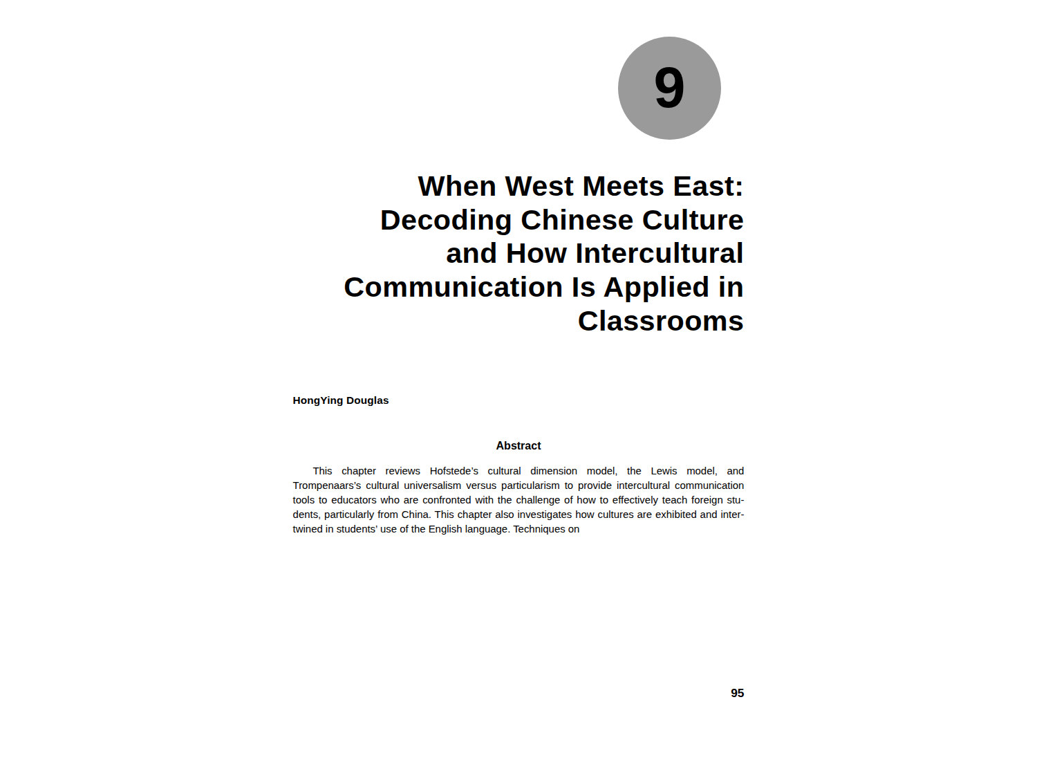9
When West Meets East: Decoding Chinese Culture and How Intercultural Communication Is Applied in Classrooms
HongYing Douglas
Abstract
This chapter reviews Hofstede’s cultural dimension model, the Lewis model, and Trompenaars’s cultural universalism versus particularism to provide intercultural communication tools to educators who are confronted with the challenge of how to effectively teach foreign students, particularly from China. This chapter also investigates how cultures are exhibited and intertwined in students’ use of the English language. Techniques on
95